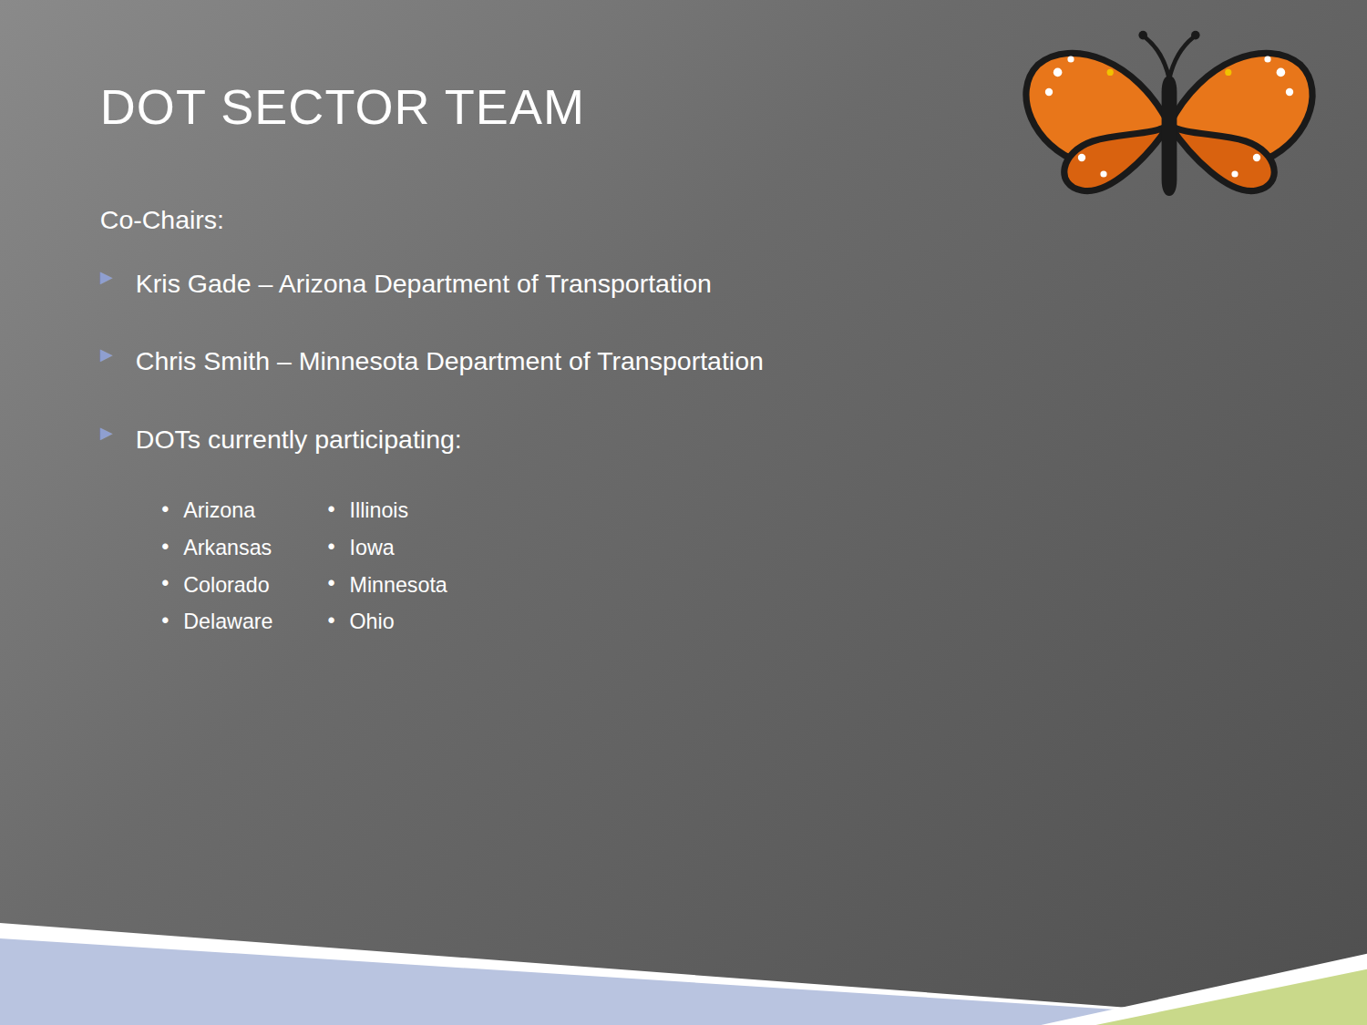DOT Sector Team
Co-Chairs:
Kris Gade – Arizona Department of Transportation
Chris Smith – Minnesota Department of Transportation
DOTs currently participating:
Arizona
Arkansas
Colorado
Delaware
Illinois
Iowa
Minnesota
Ohio